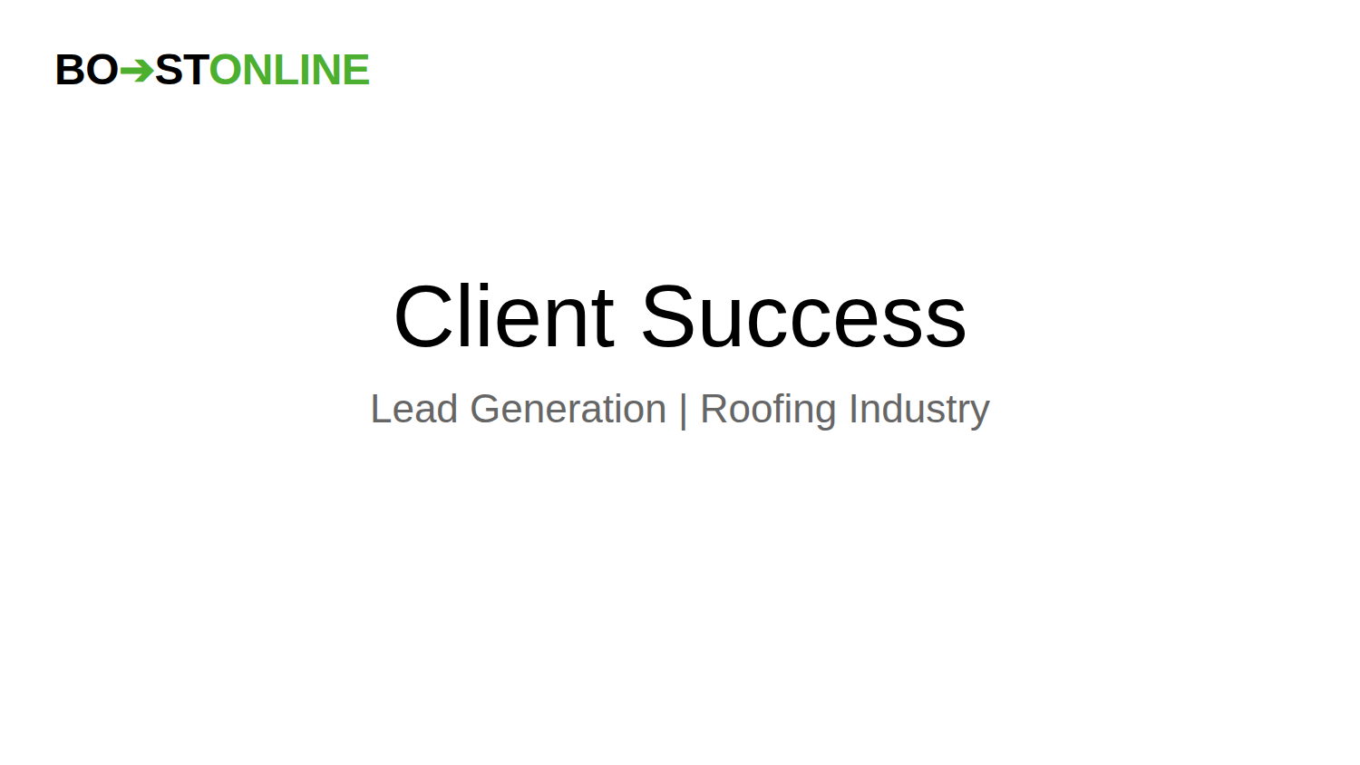BO➔ST ONLINE
Client Success
Lead Generation | Roofing Industry